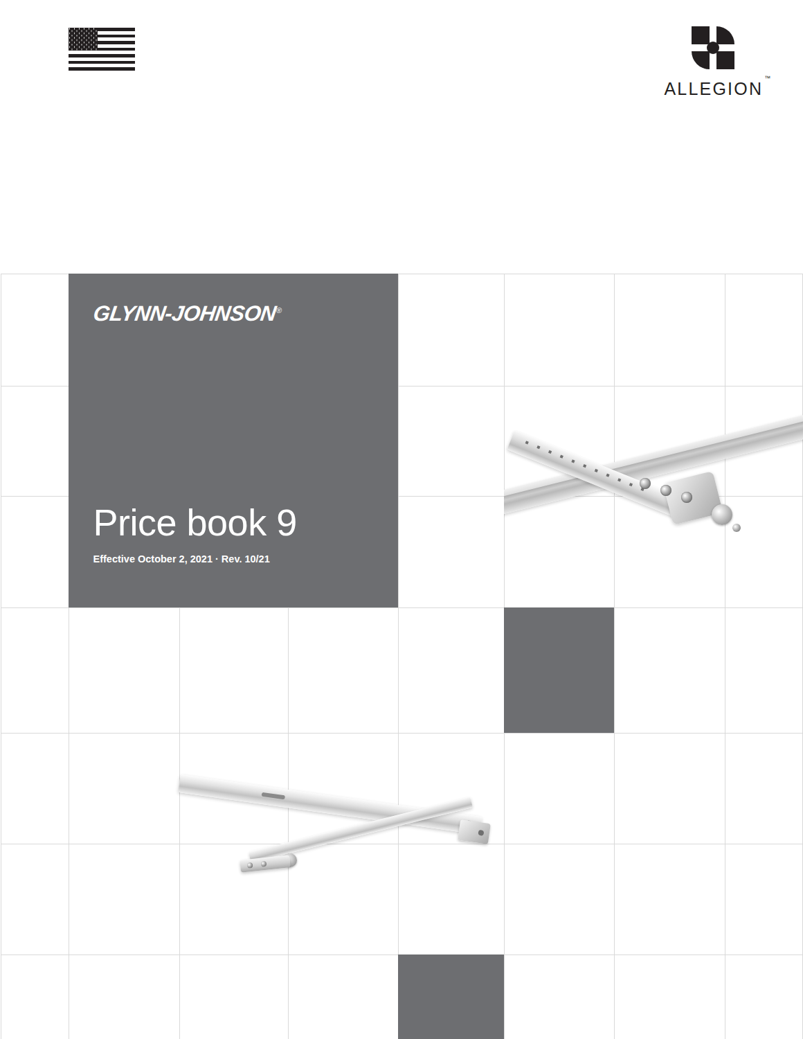ALLEGION™
GLYNN-JOHNSON®
Price book 9
Effective October 2, 2021 · Rev. 10/21